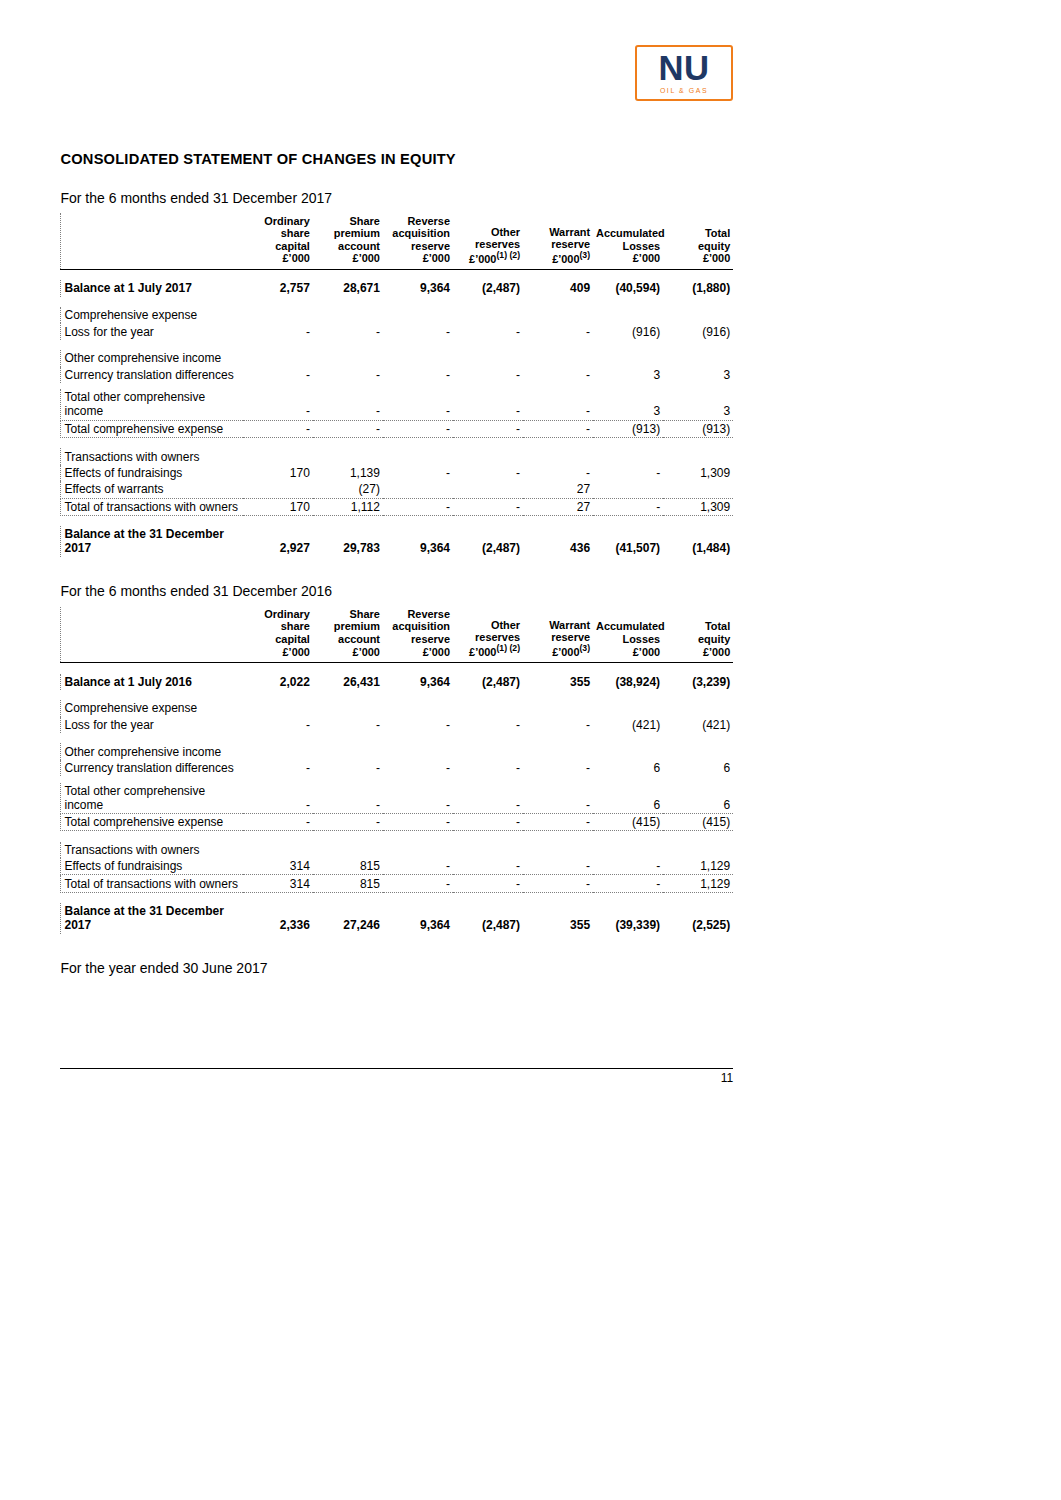NU
OIL & GAS
CONSOLIDATED STATEMENT OF CHANGES IN EQUITY
For the 6 months ended 31 December 2017
| | Ordinary share capital £’000 | Share premium account £’000 | Reverse acquisition reserve £’000 | Other reserves £’000 (1) (2) | Warrant reserve £’000 (3) | Accumulated Losses £’000 | Total equity £’000 |
| --- | --- | --- | --- | --- | --- | --- | --- |
| Balance at 1 July 2017 | 2,757 | 28,671 | 9,364 | (2,487) | 409 | (40,594) | (1,880) |
| Comprehensive expense | | | | | | | |
| Loss for the year | - | - | - | - | - | (916) | (916) |
| Other comprehensive income | | | | | | | |
| Currency translation differences | - | - | - | - | - | 3 | 3 |
| Total other comprehensive income | - | - | - | - | - | 3 | 3 |
| Total comprehensive expense | - | - | - | - | - | (913) | (913) |
| Transactions with owners | | | | | | | |
| Effects of fundraisings | 170 | 1,139 | - | - | - | - | 1,309 |
| Effects of warrants | | (27) | | | 27 | | |
| Total of transactions with owners | 170 | 1,112 | - | - | 27 | - | 1,309 |
| Balance at the 31 December 2017 | 2,927 | 29,783 | 9,364 | (2,487) | 436 | (41,507) | (1,484) |
For the 6 months ended 31 December 2016
| | Ordinary share capital £’000 | Share premium account £’000 | Reverse acquisition reserve £’000 | Other reserves £’000 (1) (2) | Warrant reserve £’000 (3) | Accumulated Losses £’000 | Total equity £’000 |
| --- | --- | --- | --- | --- | --- | --- | --- |
| Balance at 1 July 2016 | 2,022 | 26,431 | 9,364 | (2,487) | 355 | (38,924) | (3,239) |
| Comprehensive expense | | | | | | | |
| Loss for the year | - | - | - | - | - | (421) | (421) |
| Other comprehensive income | | | | | | | |
| Currency translation differences | - | - | - | - | - | 6 | 6 |
| Total other comprehensive income | - | - | - | - | - | 6 | 6 |
| Total comprehensive expense | - | - | - | - | - | (415) | (415) |
| Transactions with owners | | | | | | | |
| Effects of fundraisings | 314 | 815 | - | - | - | - | 1,129 |
| Total of transactions with owners | 314 | 815 | - | - | - | - | 1,129 |
| Balance at the 31 December 2017 | 2,336 | 27,246 | 9,364 | (2,487) | 355 | (39,339) | (2,525) |
For the year ended 30 June 2017
11